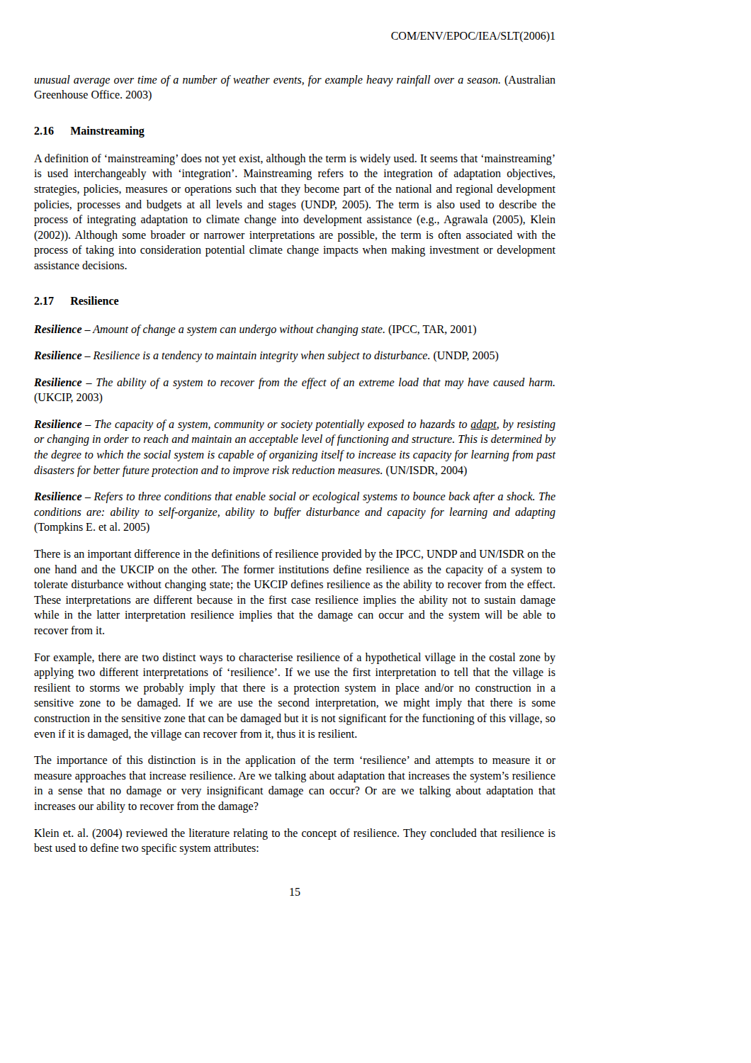COM/ENV/EPOC/IEA/SLT(2006)1
unusual average over time of a number of weather events, for example heavy rainfall over a season. (Australian Greenhouse Office. 2003)
2.16 Mainstreaming
A definition of ‘mainstreaming’ does not yet exist, although the term is widely used. It seems that ‘mainstreaming’ is used interchangeably with ‘integration’. Mainstreaming refers to the integration of adaptation objectives, strategies, policies, measures or operations such that they become part of the national and regional development policies, processes and budgets at all levels and stages (UNDP, 2005). The term is also used to describe the process of integrating adaptation to climate change into development assistance (e.g., Agrawala (2005), Klein (2002)). Although some broader or narrower interpretations are possible, the term is often associated with the process of taking into consideration potential climate change impacts when making investment or development assistance decisions.
2.17 Resilience
Resilience – Amount of change a system can undergo without changing state. (IPCC, TAR, 2001)
Resilience – Resilience is a tendency to maintain integrity when subject to disturbance. (UNDP, 2005)
Resilience – The ability of a system to recover from the effect of an extreme load that may have caused harm. (UKCIP, 2003)
Resilience – The capacity of a system, community or society potentially exposed to hazards to adapt, by resisting or changing in order to reach and maintain an acceptable level of functioning and structure. This is determined by the degree to which the social system is capable of organizing itself to increase its capacity for learning from past disasters for better future protection and to improve risk reduction measures. (UN/ISDR, 2004)
Resilience – Refers to three conditions that enable social or ecological systems to bounce back after a shock. The conditions are: ability to self-organize, ability to buffer disturbance and capacity for learning and adapting (Tompkins E. et al. 2005)
There is an important difference in the definitions of resilience provided by the IPCC, UNDP and UN/ISDR on the one hand and the UKCIP on the other. The former institutions define resilience as the capacity of a system to tolerate disturbance without changing state; the UKCIP defines resilience as the ability to recover from the effect. These interpretations are different because in the first case resilience implies the ability not to sustain damage while in the latter interpretation resilience implies that the damage can occur and the system will be able to recover from it.
For example, there are two distinct ways to characterise resilience of a hypothetical village in the costal zone by applying two different interpretations of ‘resilience’. If we use the first interpretation to tell that the village is resilient to storms we probably imply that there is a protection system in place and/or no construction in a sensitive zone to be damaged. If we are use the second interpretation, we might imply that there is some construction in the sensitive zone that can be damaged but it is not significant for the functioning of this village, so even if it is damaged, the village can recover from it, thus it is resilient.
The importance of this distinction is in the application of the term ‘resilience’ and attempts to measure it or measure approaches that increase resilience. Are we talking about adaptation that increases the system’s resilience in a sense that no damage or very insignificant damage can occur? Or are we talking about adaptation that increases our ability to recover from the damage?
Klein et. al. (2004) reviewed the literature relating to the concept of resilience. They concluded that resilience is best used to define two specific system attributes:
15